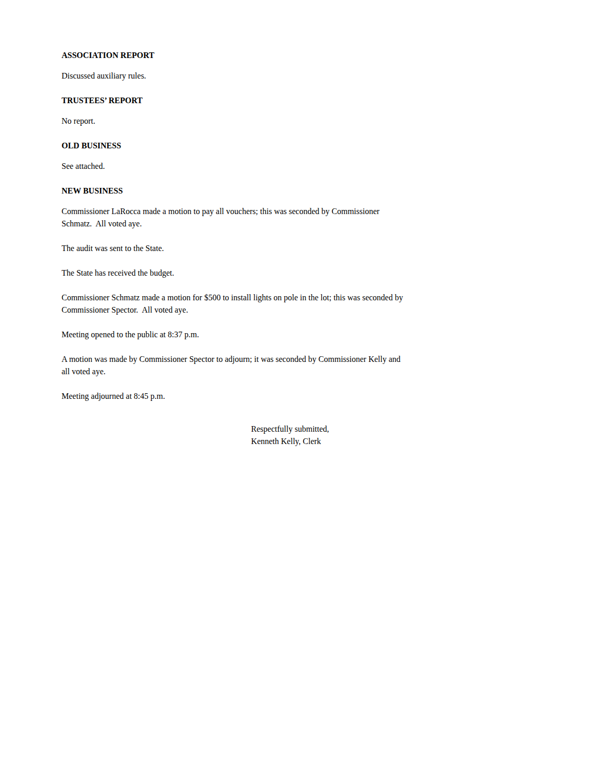ASSOCIATION REPORT
Discussed auxiliary rules.
TRUSTEES’ REPORT
No report.
OLD BUSINESS
See attached.
NEW BUSINESS
Commissioner LaRocca made a motion to pay all vouchers; this was seconded by Commissioner Schmatz. All voted aye.
The audit was sent to the State.
The State has received the budget.
Commissioner Schmatz made a motion for $500 to install lights on pole in the lot; this was seconded by Commissioner Spector. All voted aye.
Meeting opened to the public at 8:37 p.m.
A motion was made by Commissioner Spector to adjourn; it was seconded by Commissioner Kelly and all voted aye.
Meeting adjourned at 8:45 p.m.
Respectfully submitted,
Kenneth Kelly, Clerk